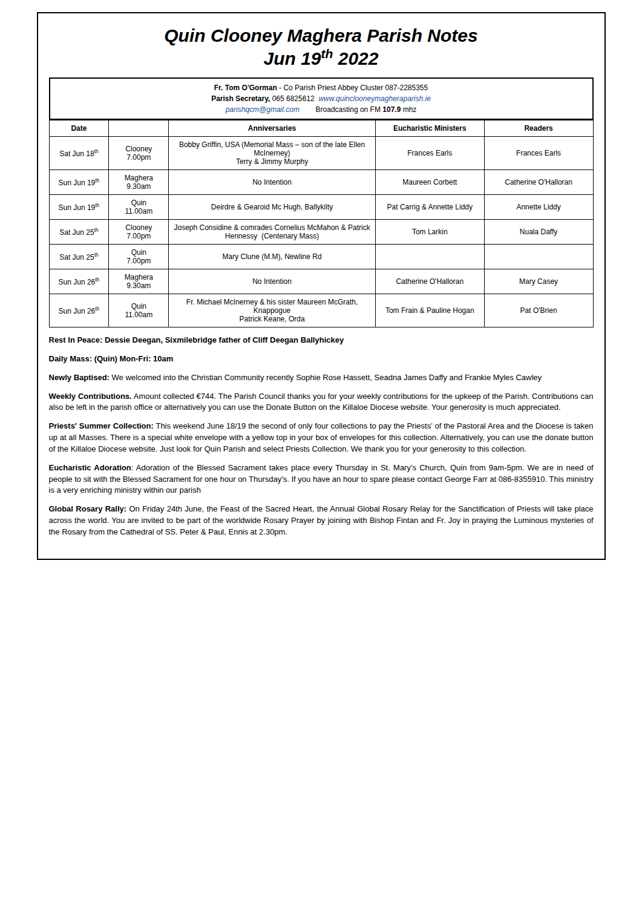Quin Clooney Maghera Parish Notes
Jun 19th 2022
Fr. Tom O'Gorman - Co Parish Priest Abbey Cluster 087-2285355
Parish Secretary, 065 6825612 www.quinclooneymagheraparish.ie
parishqcm@gmail.com Broadcasting on FM 107.9 mhz
| Date | | Anniversaries | Eucharistic Ministers | Readers |
| --- | --- | --- | --- | --- |
| Sat Jun 18 th | Clooney 7.00pm | Bobby Griffin, USA (Memorial Mass – son of the late Ellen McInerney) Terry & Jimmy Murphy | Frances Earls | Frances Earls |
| Sun Jun 19 th | Maghera 9.30am | No Intention | Maureen Corbett | Catherine O'Halloran |
| Sun Jun 19 th | Quin 11.00am | Deirdre & Gearoid Mc Hugh, Ballykilty | Pat Carrig & Annette Liddy | Annette Liddy |
| Sat Jun 25 th | Clooney 7.00pm | Joseph Considine & comrades Cornelius McMahon & Patrick Hennessy (Centenary Mass) | Tom Larkin | Nuala Daffy |
| Sat Jun 25 th | Quin 7.00pm | Mary Clune (M.M), Newline Rd | | |
| Sun Jun 26 th | Maghera 9.30am | No Intention | Catherine O'Halloran | Mary Casey |
| Sun Jun 26 th | Quin 11.00am | Fr. Michael McInerney & his sister Maureen McGrath, Knappogue Patrick Keane, Orda | Tom Frain & Pauline Hogan | Pat O'Brien |
Rest In Peace: Dessie Deegan, Sixmilebridge father of Cliff Deegan Ballyhickey
Daily Mass: (Quin) Mon-Fri: 10am
Newly Baptised: We welcomed into the Christian Community recently Sophie Rose Hassett, Seadna James Daffy and Frankie Myles Cawley
Weekly Contributions. Amount collected €744. The Parish Council thanks you for your weekly contributions for the upkeep of the Parish. Contributions can also be left in the parish office or alternatively you can use the Donate Button on the Killaloe Diocese website. Your generosity is much appreciated.
Priests' Summer Collection: This weekend June 18/19 the second of only four collections to pay the Priests' of the Pastoral Area and the Diocese is taken up at all Masses. There is a special white envelope with a yellow top in your box of envelopes for this collection. Alternatively, you can use the donate button of the Killaloe Diocese website. Just look for Quin Parish and select Priests Collection. We thank you for your generosity to this collection.
Eucharistic Adoration: Adoration of the Blessed Sacrament takes place every Thursday in St. Mary's Church, Quin from 9am-5pm. We are in need of people to sit with the Blessed Sacrament for one hour on Thursday's. If you have an hour to spare please contact George Farr at 086-8355910. This ministry is a very enriching ministry within our parish
Global Rosary Rally: On Friday 24th June, the Feast of the Sacred Heart, the Annual Global Rosary Relay for the Sanctification of Priests will take place across the world. You are invited to be part of the worldwide Rosary Prayer by joining with Bishop Fintan and Fr. Joy in praying the Luminous mysteries of the Rosary from the Cathedral of SS. Peter & Paul, Ennis at 2.30pm.